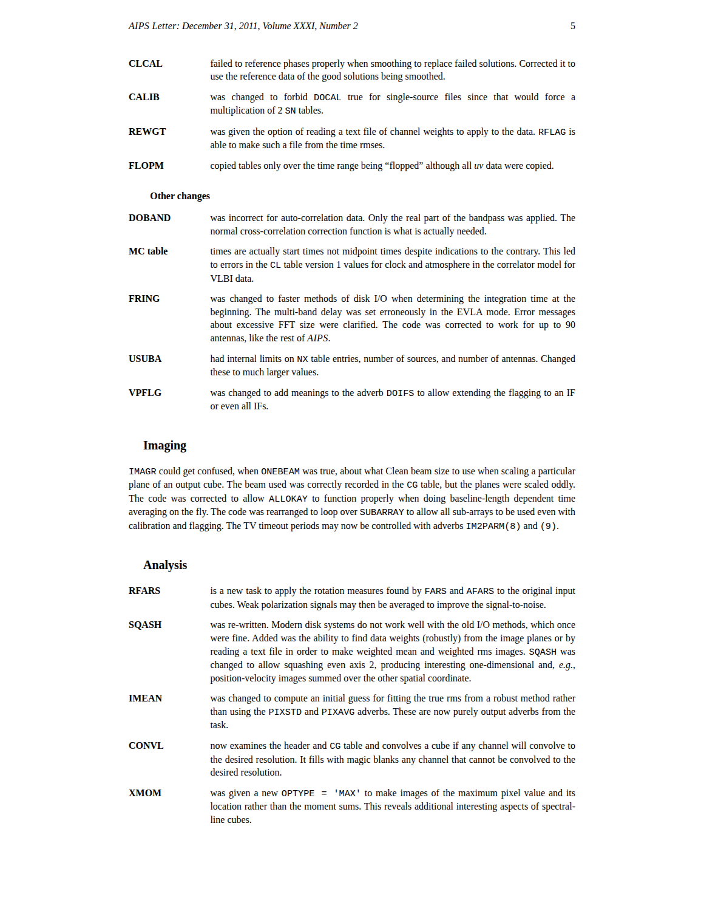AIPS Letter: December 31, 2011, Volume XXXI, Number 2 5
CLCAL
failed to reference phases properly when smoothing to replace failed solutions. Corrected it to use the reference data of the good solutions being smoothed.
CALIB
was changed to forbid DOCAL true for single-source files since that would force a multiplication of 2 SN tables.
REWGT
was given the option of reading a text file of channel weights to apply to the data. RFLAG is able to make such a file from the time rmses.
FLOPM
copied tables only over the time range being “flopped” although all uv data were copied.
Other changes
DOBAND
was incorrect for auto-correlation data. Only the real part of the bandpass was applied. The normal cross-correlation correction function is what is actually needed.
MC table
times are actually start times not midpoint times despite indications to the contrary. This led to errors in the CL table version 1 values for clock and atmosphere in the correlator model for VLBI data.
FRING
was changed to faster methods of disk I/O when determining the integration time at the beginning. The multi-band delay was set erroneously in the EVLA mode. Error messages about excessive FFT size were clarified. The code was corrected to work for up to 90 antennas, like the rest of AIPS.
USUBA
had internal limits on NX table entries, number of sources, and number of antennas. Changed these to much larger values.
VPFLG
was changed to add meanings to the adverb DOIFS to allow extending the flagging to an IF or even all IFs.
Imaging
IMAGR could get confused, when ONEBEAM was true, about what Clean beam size to use when scaling a particular plane of an output cube. The beam used was correctly recorded in the CG table, but the planes were scaled oddly. The code was corrected to allow ALLOKAY to function properly when doing baseline-length dependent time averaging on the fly. The code was rearranged to loop over SUBARRAY to allow all sub-arrays to be used even with calibration and flagging. The TV timeout periods may now be controlled with adverbs IM2PARM(8) and (9).
Analysis
RFARS
is a new task to apply the rotation measures found by FARS and AFARS to the original input cubes. Weak polarization signals may then be averaged to improve the signal-to-noise.
SQASH
was re-written. Modern disk systems do not work well with the old I/O methods, which once were fine. Added was the ability to find data weights (robustly) from the image planes or by reading a text file in order to make weighted mean and weighted rms images. SQASH was changed to allow squashing even axis 2, producing interesting one-dimensional and, e.g., position-velocity images summed over the other spatial coordinate.
IMEAN
was changed to compute an initial guess for fitting the true rms from a robust method rather than using the PIXSTD and PIXAVG adverbs. These are now purely output adverbs from the task.
CONVL
now examines the header and CG table and convolves a cube if any channel will convolve to the desired resolution. It fills with magic blanks any channel that cannot be convolved to the desired resolution.
XMOM
was given a new OPTYPE = 'MAX' to make images of the maximum pixel value and its location rather than the moment sums. This reveals additional interesting aspects of spectral-line cubes.